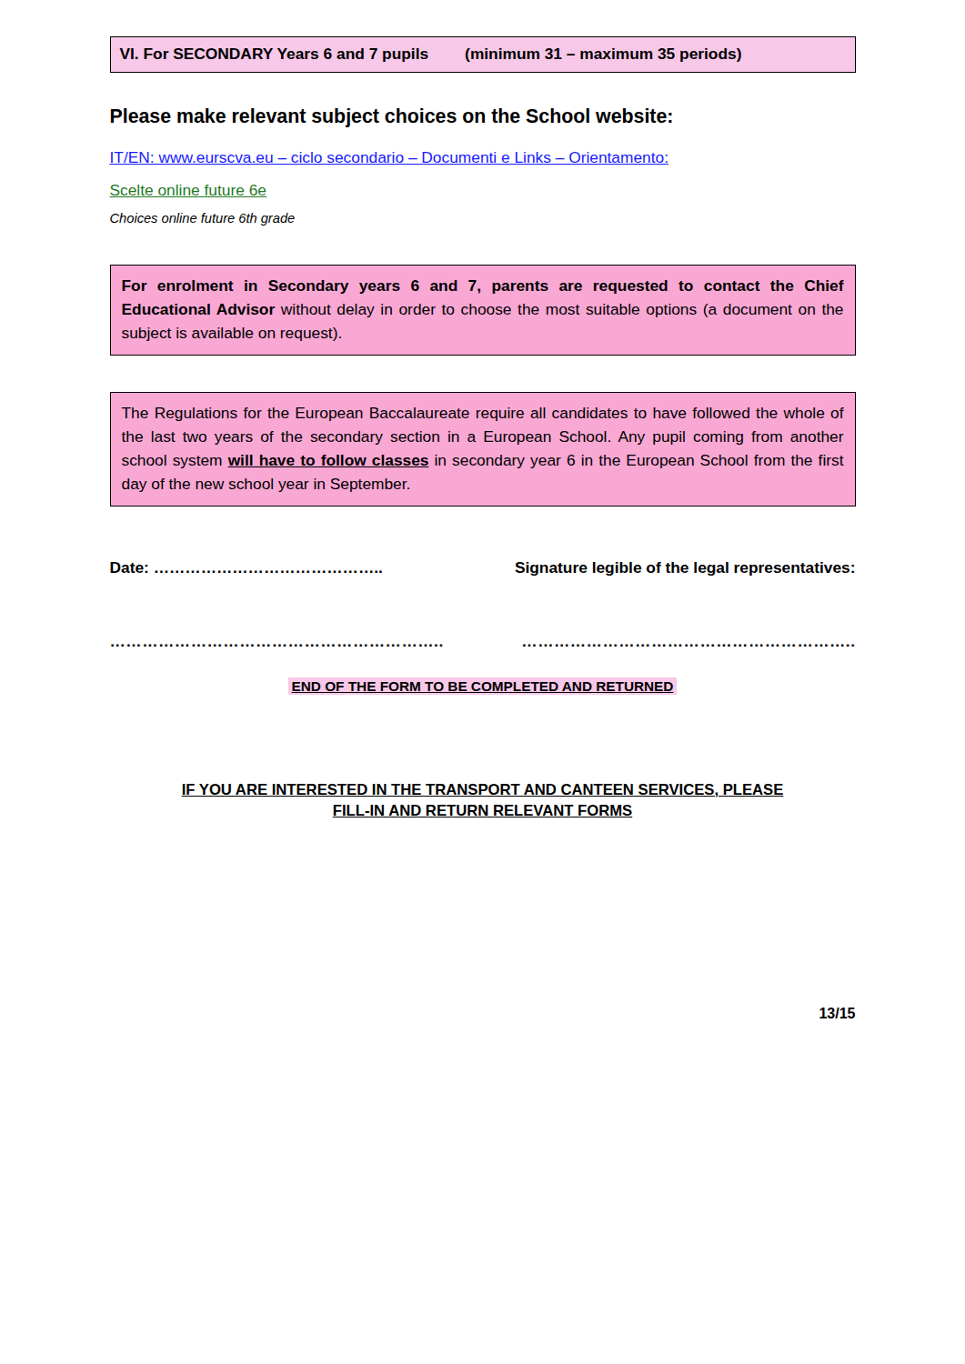VI. For SECONDARY Years 6 and 7 pupils (minimum 31 – maximum 35 periods)
Please make relevant subject choices on the School website:
IT/EN: www.eurscva.eu – ciclo secondario – Documenti e Links – Orientamento:
Scelte online future 6e
Choices online future 6th grade
For enrolment in Secondary years 6 and 7, parents are requested to contact the Chief Educational Advisor without delay in order to choose the most suitable options (a document on the subject is available on request).
The Regulations for the European Baccalaureate require all candidates to have followed the whole of the last two years of the secondary section in a European School. Any pupil coming from another school system will have to follow classes in secondary year 6 in the European School from the first day of the new school year in September.
Date: ……………………………………..
Signature legible of the legal representatives:
……………………………………………………..
……………………………………………………..
END OF THE FORM TO BE COMPLETED AND RETURNED
IF YOU ARE INTERESTED IN THE TRANSPORT AND CANTEEN SERVICES, PLEASE
FILL-IN AND RETURN RELEVANT FORMS
13/15